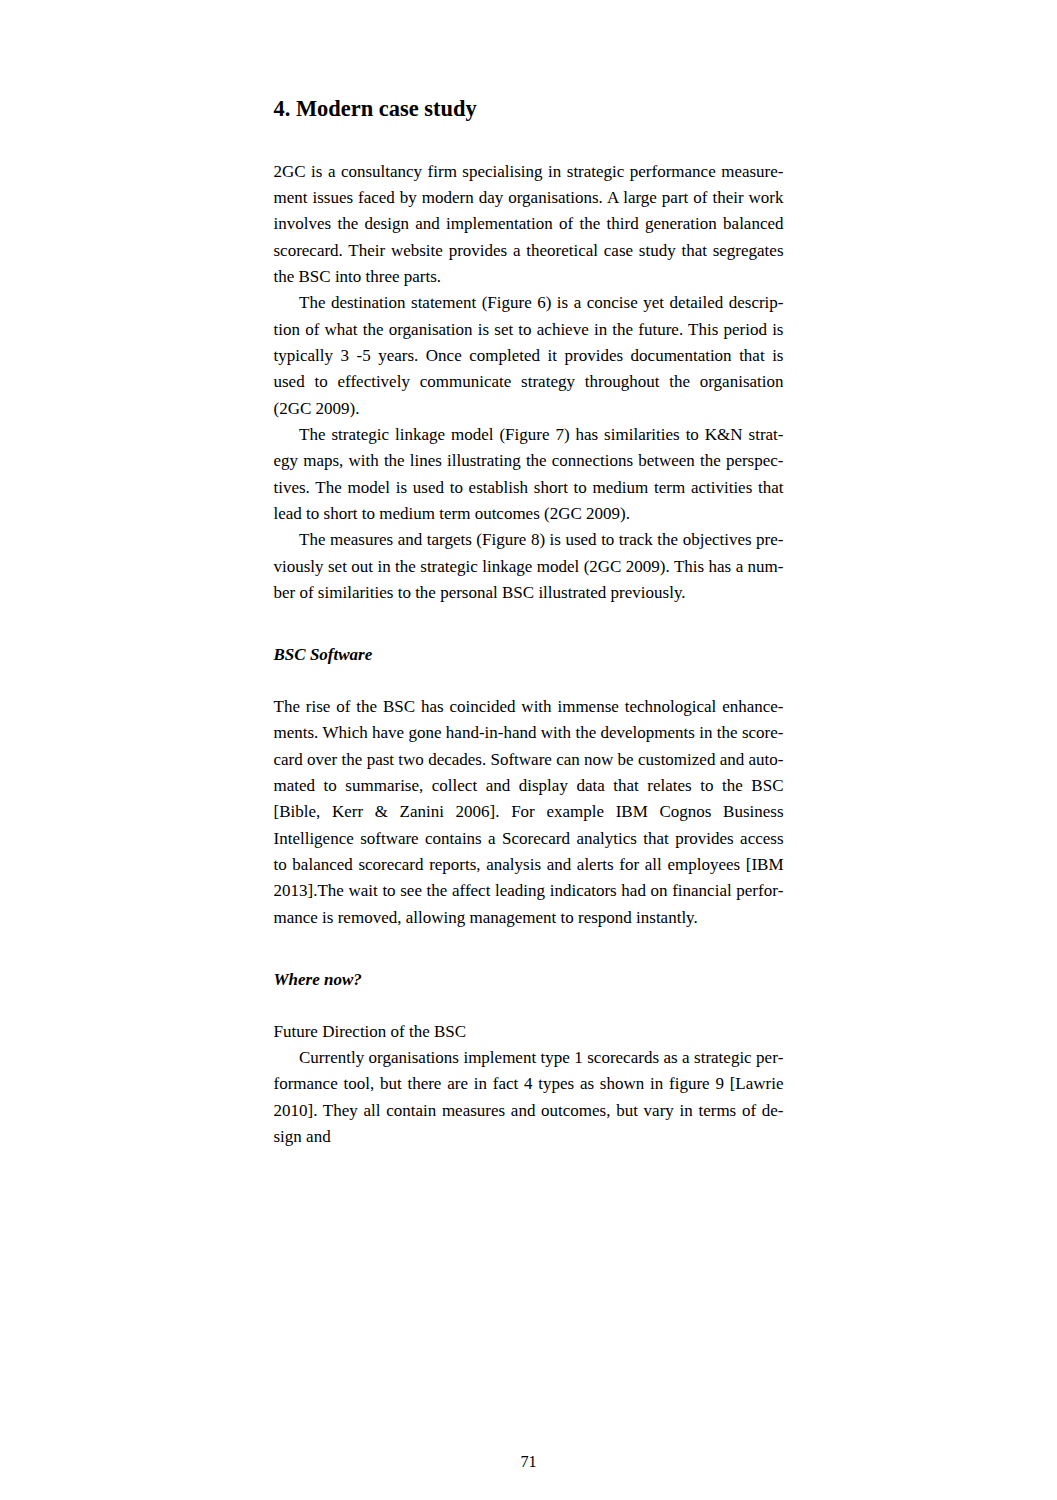4. Modern case study
2GC is a consultancy firm specialising in strategic performance measurement issues faced by modern day organisations. A large part of their work involves the design and implementation of the third generation balanced scorecard. Their website provides a theoretical case study that segregates the BSC into three parts.
The destination statement (Figure 6) is a concise yet detailed description of what the organisation is set to achieve in the future. This period is typically 3 -5 years. Once completed it provides documentation that is used to effectively communicate strategy throughout the organisation (2GC 2009).
The strategic linkage model (Figure 7) has similarities to K&N strategy maps, with the lines illustrating the connections between the perspectives. The model is used to establish short to medium term activities that lead to short to medium term outcomes (2GC 2009).
The measures and targets (Figure 8) is used to track the objectives previously set out in the strategic linkage model (2GC 2009). This has a number of similarities to the personal BSC illustrated previously.
BSC Software
The rise of the BSC has coincided with immense technological enhancements. Which have gone hand-in-hand with the developments in the scorecard over the past two decades. Software can now be customized and automated to summarise, collect and display data that relates to the BSC [Bible, Kerr & Zanini 2006]. For example IBM Cognos Business Intelligence software contains a Scorecard analytics that provides access to balanced scorecard reports, analysis and alerts for all employees [IBM 2013].The wait to see the affect leading indicators had on financial performance is removed, allowing management to respond instantly.
Where now?
Future Direction of the BSC
Currently organisations implement type 1 scorecards as a strategic performance tool, but there are in fact 4 types as shown in figure 9 [Lawrie 2010]. They all contain measures and outcomes, but vary in terms of design and
71